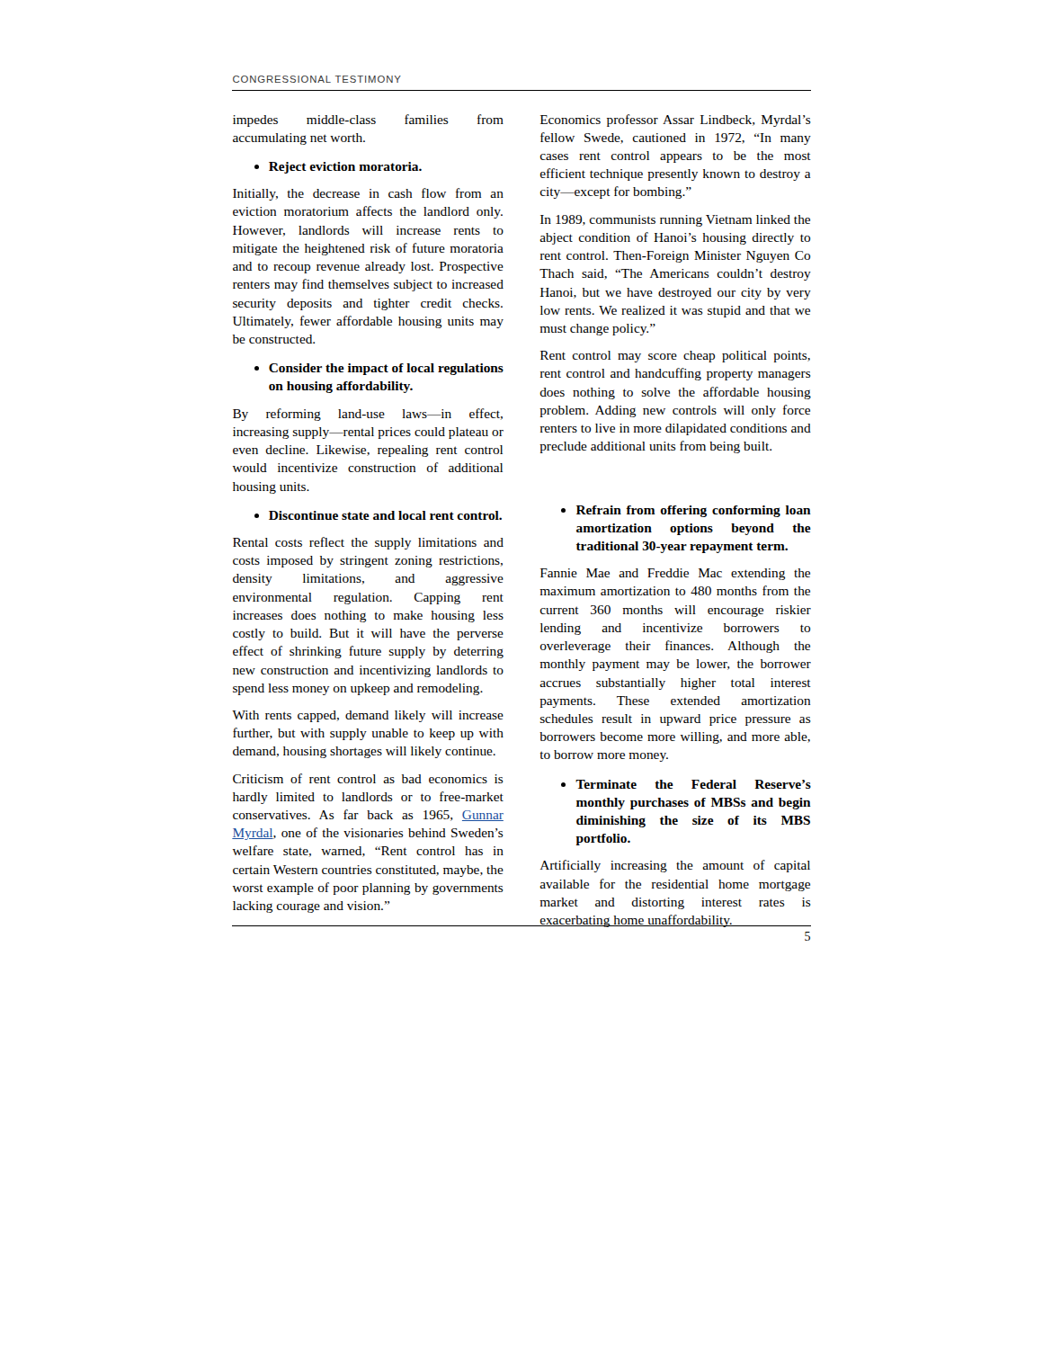CONGRESSIONAL TESTIMONY
impedes middle-class families from accumulating net worth.
Reject eviction moratoria.
Initially, the decrease in cash flow from an eviction moratorium affects the landlord only. However, landlords will increase rents to mitigate the heightened risk of future moratoria and to recoup revenue already lost. Prospective renters may find themselves subject to increased security deposits and tighter credit checks. Ultimately, fewer affordable housing units may be constructed.
Consider the impact of local regulations on housing affordability.
By reforming land-use laws—in effect, increasing supply—rental prices could plateau or even decline. Likewise, repealing rent control would incentivize construction of additional housing units.
Discontinue state and local rent control.
Rental costs reflect the supply limitations and costs imposed by stringent zoning restrictions, density limitations, and aggressive environmental regulation. Capping rent increases does nothing to make housing less costly to build. But it will have the perverse effect of shrinking future supply by deterring new construction and incentivizing landlords to spend less money on upkeep and remodeling.
With rents capped, demand likely will increase further, but with supply unable to keep up with demand, housing shortages will likely continue.
Criticism of rent control as bad economics is hardly limited to landlords or to free-market conservatives. As far back as 1965, Gunnar Myrdal, one of the visionaries behind Sweden’s welfare state, warned, “Rent control has in certain Western countries constituted, maybe, the worst example of poor planning by governments lacking courage and vision.”
Economics professor Assar Lindbeck, Myrdal’s fellow Swede, cautioned in 1972, “In many cases rent control appears to be the most efficient technique presently known to destroy a city—except for bombing.”
In 1989, communists running Vietnam linked the abject condition of Hanoi’s housing directly to rent control. Then-Foreign Minister Nguyen Co Thach said, “The Americans couldn’t destroy Hanoi, but we have destroyed our city by very low rents. We realized it was stupid and that we must change policy.”
Rent control may score cheap political points, rent control and handcuffing property managers does nothing to solve the affordable housing problem. Adding new controls will only force renters to live in more dilapidated conditions and preclude additional units from being built.
Refrain from offering conforming loan amortization options beyond the traditional 30-year repayment term.
Fannie Mae and Freddie Mac extending the maximum amortization to 480 months from the current 360 months will encourage riskier lending and incentivize borrowers to overleverage their finances. Although the monthly payment may be lower, the borrower accrues substantially higher total interest payments. These extended amortization schedules result in upward price pressure as borrowers become more willing, and more able, to borrow more money.
Terminate the Federal Reserve’s monthly purchases of MBSs and begin diminishing the size of its MBS portfolio.
Artificially increasing the amount of capital available for the residential home mortgage market and distorting interest rates is exacerbating home unaffordability.
5